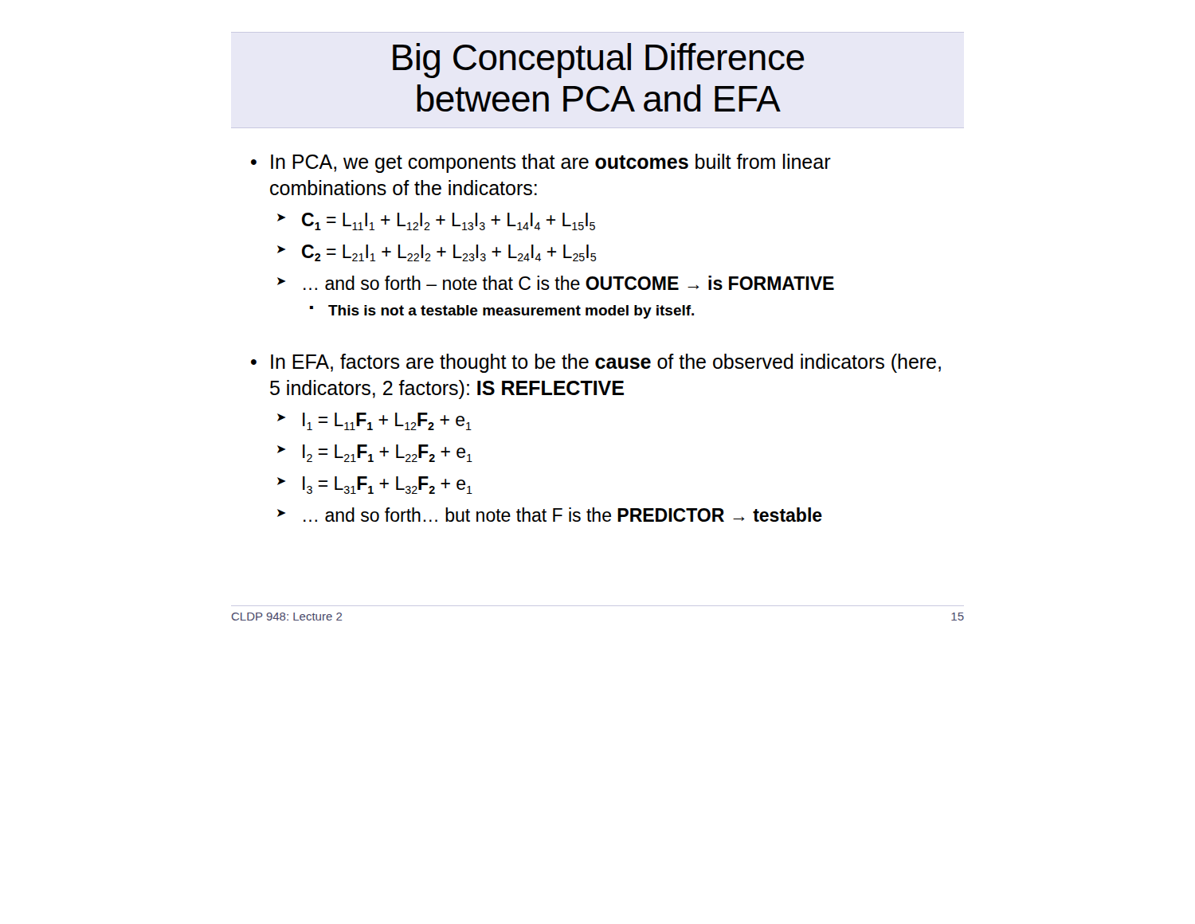Big Conceptual Difference
between PCA and EFA
In PCA, we get components that are outcomes built from linear combinations of the indicators:
C1 = L11I1 + L12I2 + L13I3 + L14I4 + L15I5
C2 = L21I1 + L22I2 + L23I3 + L24I4 + L25I5
… and so forth – note that C is the OUTCOME → is FORMATIVE
This is not a testable measurement model by itself.
In EFA, factors are thought to be the cause of the observed indicators (here, 5 indicators, 2 factors): IS REFLECTIVE
I1 = L11F1 + L12F2 + e1
I2 = L21F1 + L22F2 + e1
I3 = L31F1 + L32F2 + e1
… and so forth… but note that F is the PREDICTOR → testable
CLDP 948: Lecture 2 15